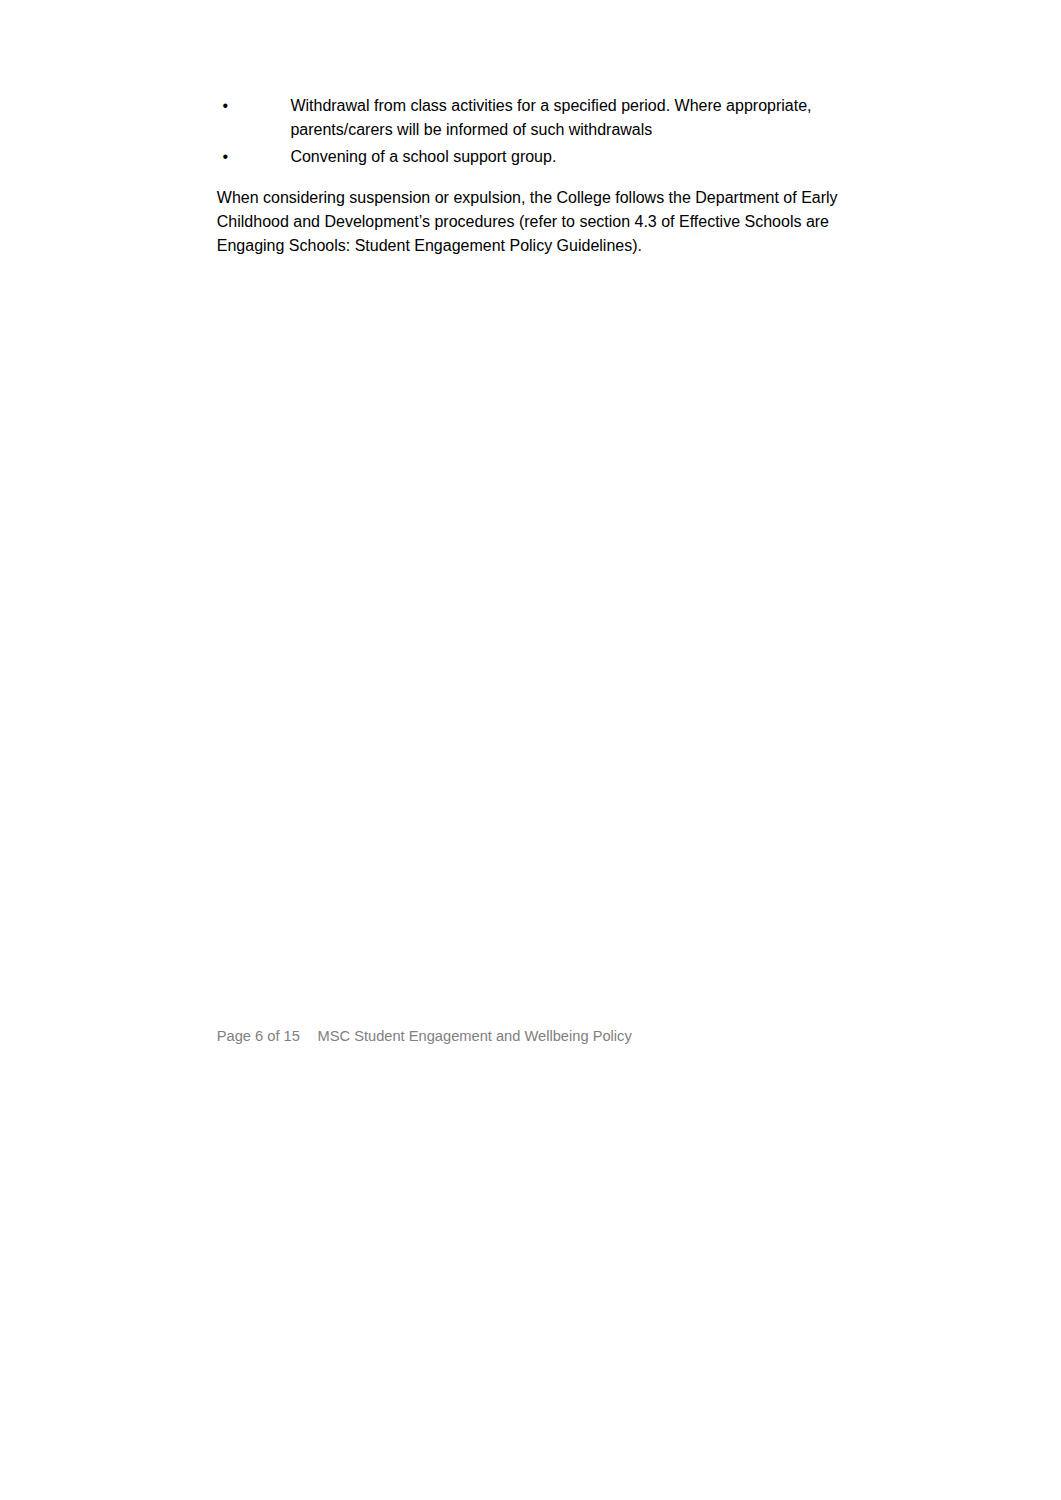Withdrawal from class activities for a specified period. Where appropriate, parents/carers will be informed of such withdrawals
Convening of a school support group.
When considering suspension or expulsion, the College follows the Department of Early Childhood and Development’s procedures (refer to section 4.3 of Effective Schools are Engaging Schools: Student Engagement Policy Guidelines).
Page 6 of 15 MSC Student Engagement and Wellbeing Policy